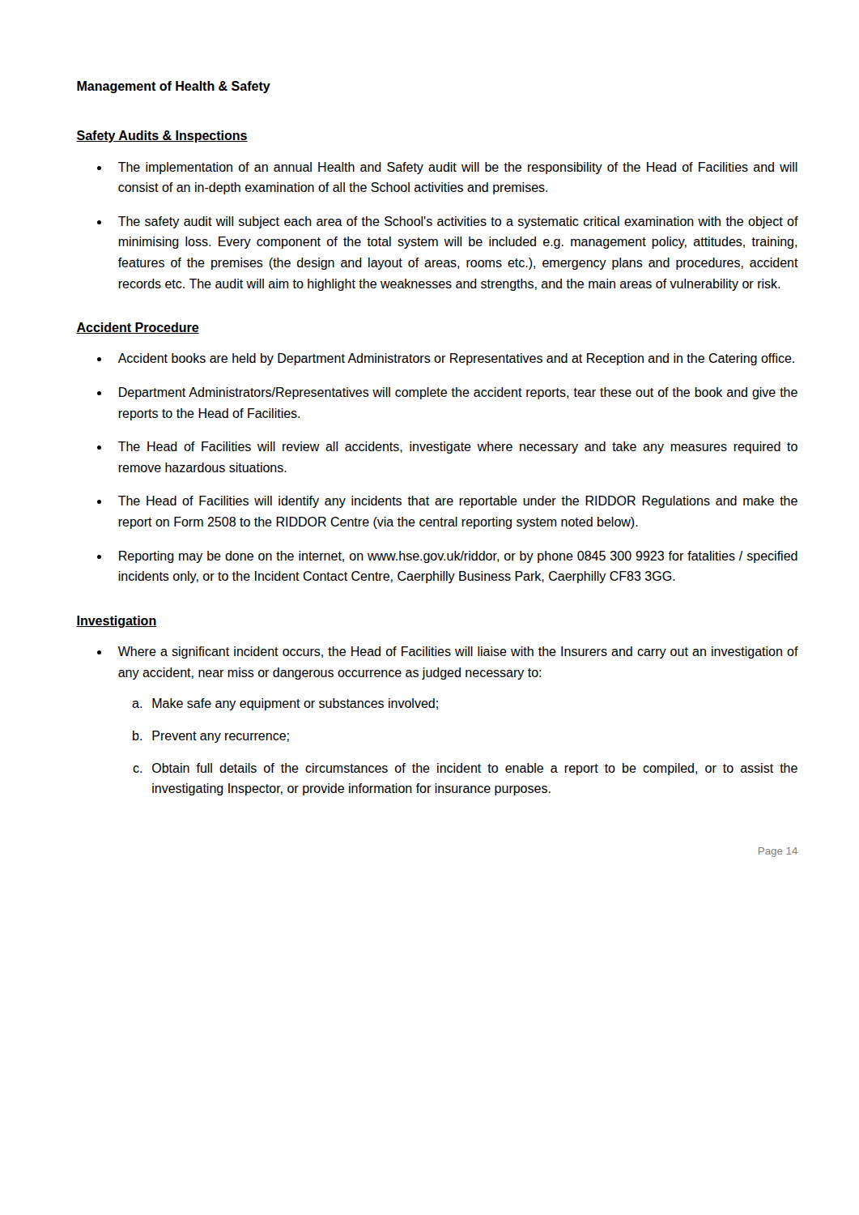Management of Health & Safety
Safety Audits & Inspections
The implementation of an annual Health and Safety audit will be the responsibility of the Head of Facilities and will consist of an in-depth examination of all the School activities and premises.
The safety audit will subject each area of the School's activities to a systematic critical examination with the object of minimising loss. Every component of the total system will be included e.g. management policy, attitudes, training, features of the premises (the design and layout of areas, rooms etc.), emergency plans and procedures, accident records etc. The audit will aim to highlight the weaknesses and strengths, and the main areas of vulnerability or risk.
Accident Procedure
Accident books are held by Department Administrators or Representatives and at Reception and in the Catering office.
Department Administrators/Representatives will complete the accident reports, tear these out of the book and give the reports to the Head of Facilities.
The Head of Facilities will review all accidents, investigate where necessary and take any measures required to remove hazardous situations.
The Head of Facilities will identify any incidents that are reportable under the RIDDOR Regulations and make the report on Form 2508 to the RIDDOR Centre (via the central reporting system noted below).
Reporting may be done on the internet, on www.hse.gov.uk/riddor, or by phone 0845 300 9923 for fatalities / specified incidents only, or to the Incident Contact Centre, Caerphilly Business Park, Caerphilly CF83 3GG.
Investigation
Where a significant incident occurs, the Head of Facilities will liaise with the Insurers and carry out an investigation of any accident, near miss or dangerous occurrence as judged necessary to:
Make safe any equipment or substances involved;
Prevent any recurrence;
Obtain full details of the circumstances of the incident to enable a report to be compiled, or to assist the investigating Inspector, or provide information for insurance purposes.
Page 14